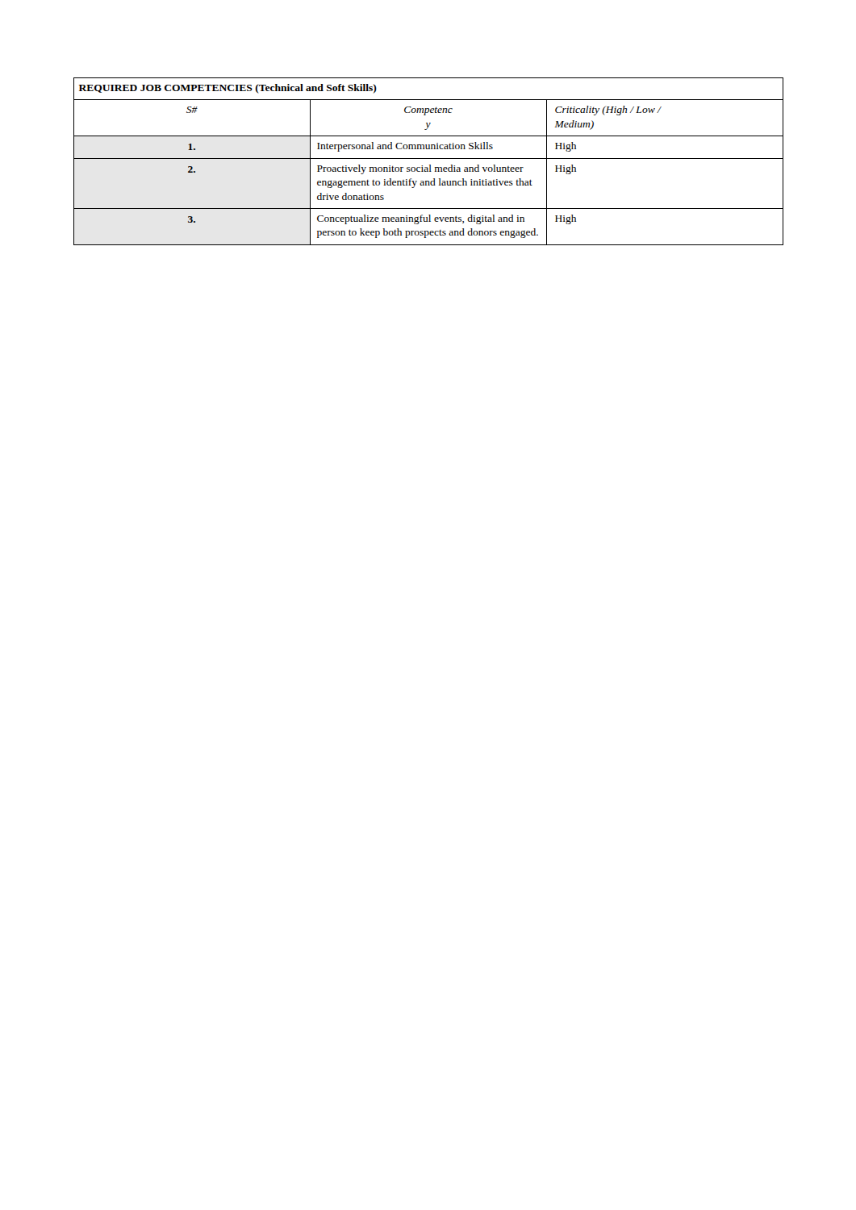| REQUIRED JOB COMPETENCIES (Technical and Soft Skills) |
| S# | Competenc y | Criticality (High / Low / Medium) |
| 1. | Interpersonal and Communication Skills | High |
| 2. | Proactively monitor social media and volunteer engagement to identify and launch initiatives that drive donations | High |
| 3. | Conceptualize meaningful events, digital and in person to keep both prospects and donors engaged. | High |